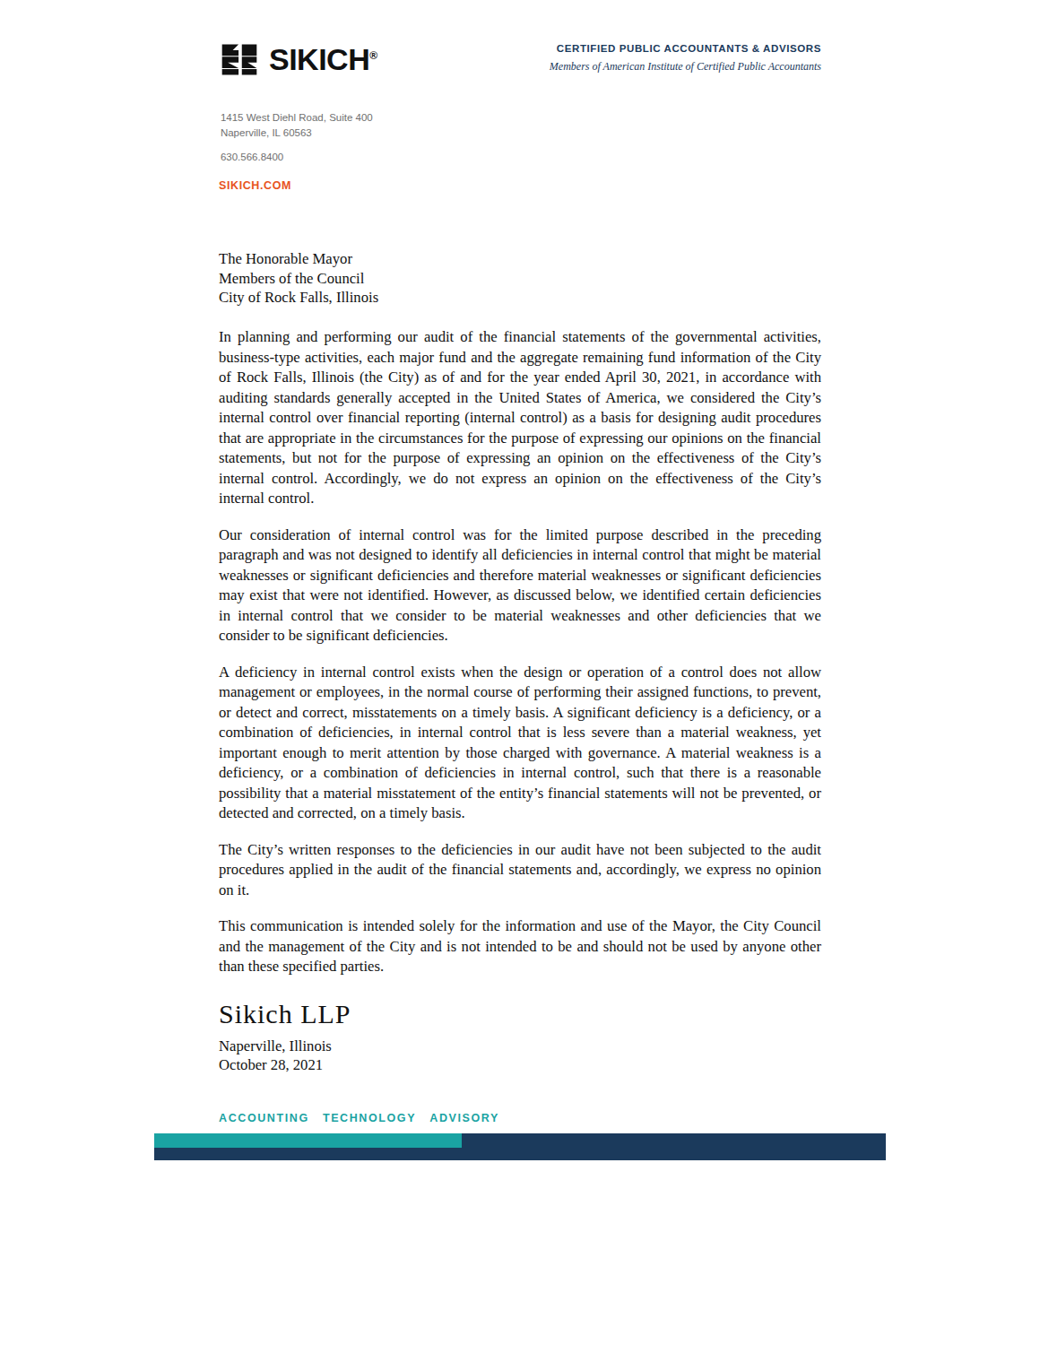SIKICH®
Certified Public Accountants & Advisors
Members of American Institute of Certified Public Accountants
1415 West Diehl Road, Suite 400
Naperville, IL 60563
630.566.8400
SIKICH.COM
The Honorable Mayor
Members of the Council
City of Rock Falls, Illinois
In planning and performing our audit of the financial statements of the governmental activities, business-type activities, each major fund and the aggregate remaining fund information of the City of Rock Falls, Illinois (the City) as of and for the year ended April 30, 2021, in accordance with auditing standards generally accepted in the United States of America, we considered the City’s internal control over financial reporting (internal control) as a basis for designing audit procedures that are appropriate in the circumstances for the purpose of expressing our opinions on the financial statements, but not for the purpose of expressing an opinion on the effectiveness of the City’s internal control. Accordingly, we do not express an opinion on the effectiveness of the City’s internal control.
Our consideration of internal control was for the limited purpose described in the preceding paragraph and was not designed to identify all deficiencies in internal control that might be material weaknesses or significant deficiencies and therefore material weaknesses or significant deficiencies may exist that were not identified. However, as discussed below, we identified certain deficiencies in internal control that we consider to be material weaknesses and other deficiencies that we consider to be significant deficiencies.
A deficiency in internal control exists when the design or operation of a control does not allow management or employees, in the normal course of performing their assigned functions, to prevent, or detect and correct, misstatements on a timely basis. A significant deficiency is a deficiency, or a combination of deficiencies, in internal control that is less severe than a material weakness, yet important enough to merit attention by those charged with governance. A material weakness is a deficiency, or a combination of deficiencies in internal control, such that there is a reasonable possibility that a material misstatement of the entity’s financial statements will not be prevented, or detected and corrected, on a timely basis.
The City’s written responses to the deficiencies in our audit have not been subjected to the audit procedures applied in the audit of the financial statements and, accordingly, we express no opinion on it.
This communication is intended solely for the information and use of the Mayor, the City Council and the management of the City and is not intended to be and should not be used by anyone other than these specified parties.
Sikich LLP
Naperville, Illinois
October 28, 2021
Accounting Technology Advisory